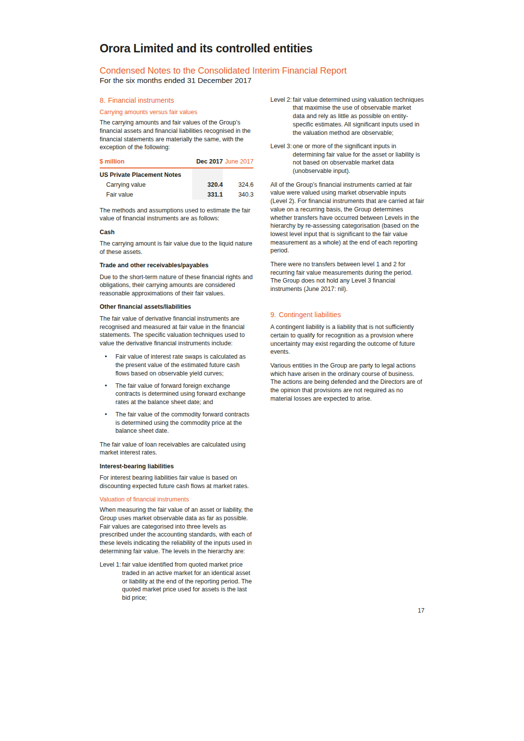Orora Limited and its controlled entities
Condensed Notes to the Consolidated Interim Financial Report
For the six months ended 31 December 2017
8. Financial instruments
Carrying amounts versus fair values
The carrying amounts and fair values of the Group’s financial assets and financial liabilities recognised in the financial statements are materially the same, with the exception of the following:
| $ million | Dec 2017 | June 2017 |
| --- | --- | --- |
| US Private Placement Notes | | |
| Carrying value | 320.4 | 324.6 |
| Fair value | 331.1 | 340.3 |
The methods and assumptions used to estimate the fair value of financial instruments are as follows:
Cash
The carrying amount is fair value due to the liquid nature of these assets.
Trade and other receivables/payables
Due to the short-term nature of these financial rights and obligations, their carrying amounts are considered reasonable approximations of their fair values.
Other financial assets/liabilities
The fair value of derivative financial instruments are recognised and measured at fair value in the financial statements. The specific valuation techniques used to value the derivative financial instruments include:
Fair value of interest rate swaps is calculated as the present value of the estimated future cash flows based on observable yield curves;
The fair value of forward foreign exchange contracts is determined using forward exchange rates at the balance sheet date; and
The fair value of the commodity forward contracts is determined using the commodity price at the balance sheet date.
The fair value of loan receivables are calculated using market interest rates.
Interest-bearing liabilities
For interest bearing liabilities fair value is based on discounting expected future cash flows at market rates.
Valuation of financial instruments
When measuring the fair value of an asset or liability, the Group uses market observable data as far as possible. Fair values are categorised into three levels as prescribed under the accounting standards, with each of these levels indicating the reliability of the inputs used in determining fair value. The levels in the hierarchy are:
Level 1: fair value identified from quoted market price traded in an active market for an identical asset or liability at the end of the reporting period. The quoted market price used for assets is the last bid price;
Level 2: fair value determined using valuation techniques that maximise the use of observable market data and rely as little as possible on entity-specific estimates. All significant inputs used in the valuation method are observable;
Level 3: one or more of the significant inputs in determining fair value for the asset or liability is not based on observable market data (unobservable input).
All of the Group’s financial instruments carried at fair value were valued using market observable inputs (Level 2). For financial instruments that are carried at fair value on a recurring basis, the Group determines whether transfers have occurred between Levels in the hierarchy by re-assessing categorisation (based on the lowest level input that is significant to the fair value measurement as a whole) at the end of each reporting period.
There were no transfers between level 1 and 2 for recurring fair value measurements during the period. The Group does not hold any Level 3 financial instruments (June 2017: nil).
9. Contingent liabilities
A contingent liability is a liability that is not sufficiently certain to qualify for recognition as a provision where uncertainty may exist regarding the outcome of future events.
Various entities in the Group are party to legal actions which have arisen in the ordinary course of business. The actions are being defended and the Directors are of the opinion that provisions are not required as no material losses are expected to arise.
17